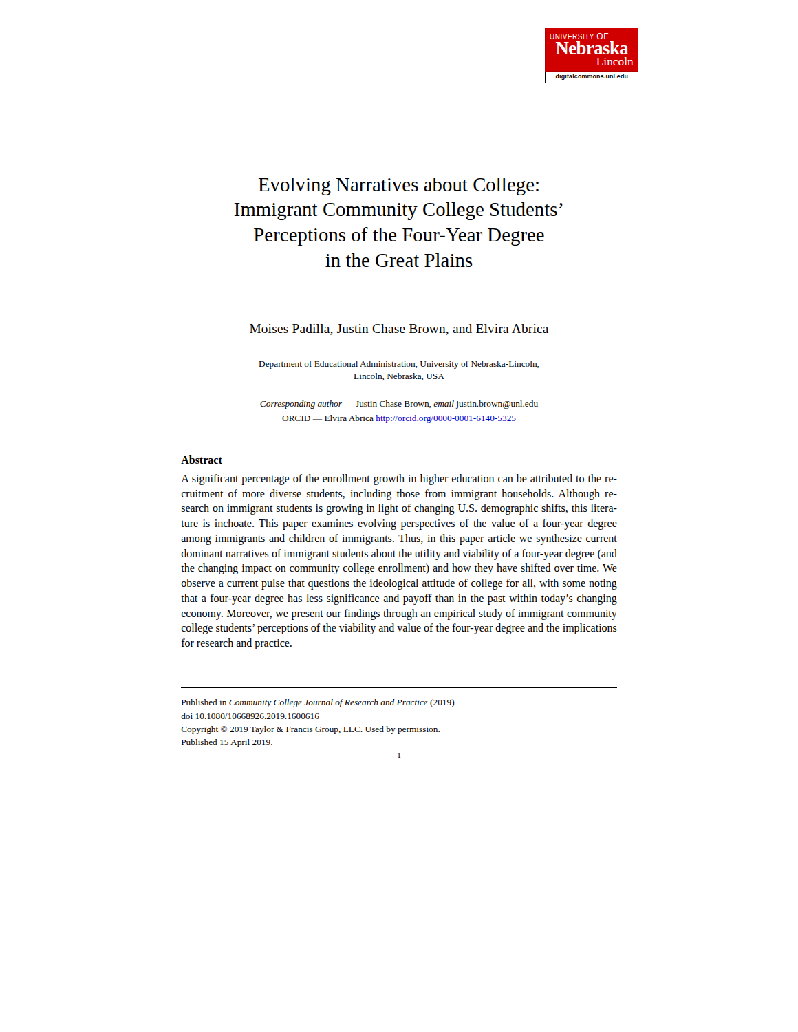University of Nebraska Lincoln
digitalcommons.unl.edu
Evolving Narratives about College:
Immigrant Community College Students’
Perceptions of the Four-Year Degree
in the Great Plains
Moises Padilla, Justin Chase Brown, and Elvira Abrica
Department of Educational Administration, University of Nebraska-Lincoln,
Lincoln, Nebraska, USA
Corresponding author — Justin Chase Brown, email justin.brown@unl.edu
ORCID — Elvira Abrica http://orcid.org/0000-0001-6140-5325
Abstract
A significant percentage of the enrollment growth in higher education can be attributed to the recruitment of more diverse students, including those from immigrant households. Although research on immigrant students is growing in light of changing U.S. demographic shifts, this literature is inchoate. This paper examines evolving perspectives of the value of a four-year degree among immigrants and children of immigrants. Thus, in this paper article we synthesize current dominant narratives of immigrant students about the utility and viability of a four-year degree (and the changing impact on community college enrollment) and how they have shifted over time. We observe a current pulse that questions the ideological attitude of college for all, with some noting that a four-year degree has less significance and payoff than in the past within today’s changing economy. Moreover, we present our findings through an empirical study of immigrant community college students’ perceptions of the viability and value of the four-year degree and the implications for research and practice.
Published in Community College Journal of Research and Practice (2019)
doi 10.1080/10668926.2019.1600616
Copyright © 2019 Taylor & Francis Group, LLC. Used by permission.
Published 15 April 2019.
1